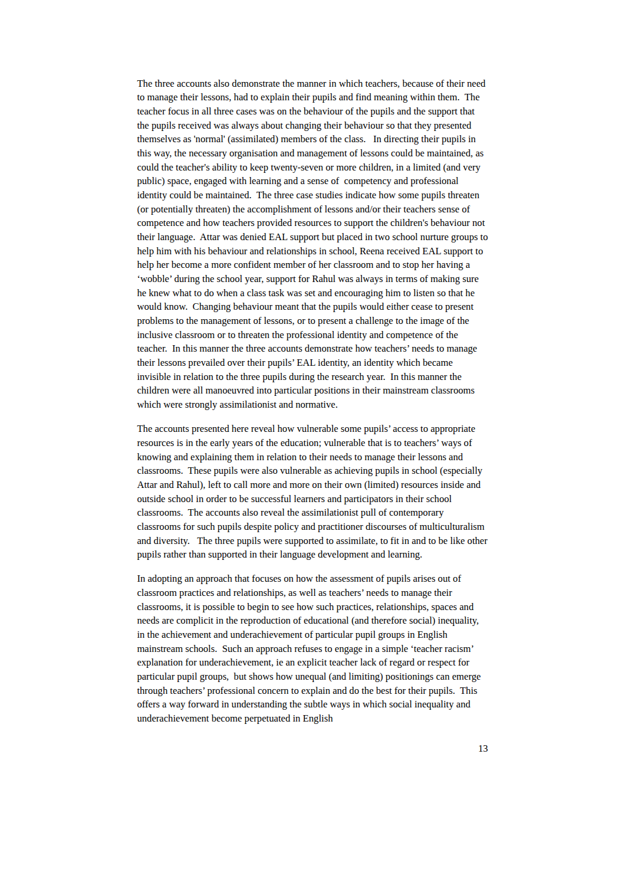The three accounts also demonstrate the manner in which teachers, because of their need to manage their lessons, had to explain their pupils and find meaning within them. The teacher focus in all three cases was on the behaviour of the pupils and the support that the pupils received was always about changing their behaviour so that they presented themselves as 'normal' (assimilated) members of the class. In directing their pupils in this way, the necessary organisation and management of lessons could be maintained, as could the teacher's ability to keep twenty-seven or more children, in a limited (and very public) space, engaged with learning and a sense of competency and professional identity could be maintained. The three case studies indicate how some pupils threaten (or potentially threaten) the accomplishment of lessons and/or their teachers sense of competence and how teachers provided resources to support the children's behaviour not their language. Attar was denied EAL support but placed in two school nurture groups to help him with his behaviour and relationships in school, Reena received EAL support to help her become a more confident member of her classroom and to stop her having a ‘wobble’ during the school year, support for Rahul was always in terms of making sure he knew what to do when a class task was set and encouraging him to listen so that he would know. Changing behaviour meant that the pupils would either cease to present problems to the management of lessons, or to present a challenge to the image of the inclusive classroom or to threaten the professional identity and competence of the teacher. In this manner the three accounts demonstrate how teachers’ needs to manage their lessons prevailed over their pupils’ EAL identity, an identity which became invisible in relation to the three pupils during the research year. In this manner the children were all manoeuvred into particular positions in their mainstream classrooms which were strongly assimilationist and normative.
The accounts presented here reveal how vulnerable some pupils’ access to appropriate resources is in the early years of the education; vulnerable that is to teachers’ ways of knowing and explaining them in relation to their needs to manage their lessons and classrooms. These pupils were also vulnerable as achieving pupils in school (especially Attar and Rahul), left to call more and more on their own (limited) resources inside and outside school in order to be successful learners and participators in their school classrooms. The accounts also reveal the assimilationist pull of contemporary classrooms for such pupils despite policy and practitioner discourses of multiculturalism and diversity. The three pupils were supported to assimilate, to fit in and to be like other pupils rather than supported in their language development and learning.
In adopting an approach that focuses on how the assessment of pupils arises out of classroom practices and relationships, as well as teachers’ needs to manage their classrooms, it is possible to begin to see how such practices, relationships, spaces and needs are complicit in the reproduction of educational (and therefore social) inequality, in the achievement and underachievement of particular pupil groups in English mainstream schools. Such an approach refuses to engage in a simple ‘teacher racism’ explanation for underachievement, ie an explicit teacher lack of regard or respect for particular pupil groups, but shows how unequal (and limiting) positionings can emerge through teachers’ professional concern to explain and do the best for their pupils. This offers a way forward in understanding the subtle ways in which social inequality and underachievement become perpetuated in English
13